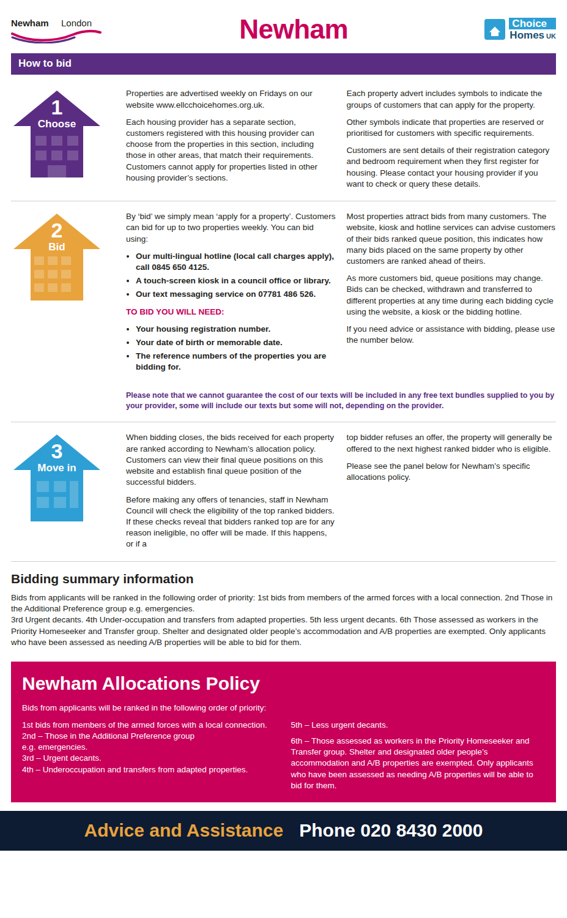Newham London
Newham
Choice Homes UK
How to bid
1 Choose
Properties are advertised weekly on Fridays on our website www.ellcchoicehomes.org.uk.
Each housing provider has a separate section, customers registered with this housing provider can choose from the properties in this section, including those in other areas, that match their requirements. Customers cannot apply for properties listed in other housing provider’s sections.
Each property advert includes symbols to indicate the groups of customers that can apply for the property.
Other symbols indicate that properties are reserved or prioritised for customers with specific requirements.
Customers are sent details of their registration category and bedroom requirement when they first register for housing. Please contact your housing provider if you want to check or query these details.
2 Bid
By ‘bid’ we simply mean ‘apply for a property’. Customers can bid for up to two properties weekly. You can bid using:
Our multi-lingual hotline (local call charges apply), call 0845 650 4125.
A touch-screen kiosk in a council office or library.
Our text messaging service on 07781 486 526.
TO BID YOU WILL NEED:
Your housing registration number.
Your date of birth or memorable date.
The reference numbers of the properties you are bidding for.
Most properties attract bids from many customers. The website, kiosk and hotline services can advise customers of their bids ranked queue position, this indicates how many bids placed on the same property by other customers are ranked ahead of theirs.
As more customers bid, queue positions may change. Bids can be checked, withdrawn and transferred to different properties at any time during each bidding cycle using the website, a kiosk or the bidding hotline.
If you need advice or assistance with bidding, please use the number below.
Please note that we cannot guarantee the cost of our texts will be included in any free text bundles supplied to you by your provider, some will include our texts but some will not, depending on the provider.
3 Move in
When bidding closes, the bids received for each property are ranked according to Newham’s allocation policy. Customers can view their final queue positions on this website and establish final queue position of the successful bidders.
Before making any offers of tenancies, staff in Newham Council will check the eligibility of the top ranked bidders. If these checks reveal that bidders ranked top are for any reason ineligible, no offer will be made. If this happens, or if a
top bidder refuses an offer, the property will generally be offered to the next highest ranked bidder who is eligible.
Please see the panel below for Newham’s specific allocations policy.
Bidding summary information
Bids from applicants will be ranked in the following order of priority: 1st bids from members of the armed forces with a local connection. 2nd Those in the Additional Preference group e.g. emergencies.
3rd Urgent decants. 4th Under-occupation and transfers from adapted properties. 5th less urgent decants. 6th Those assessed as workers in the Priority Homeseeker and Transfer group. Shelter and designated older people’s accommodation and A/B properties are exempted. Only applicants who have been assessed as needing A/B properties will be able to bid for them.
Newham Allocations Policy
Bids from applicants will be ranked in the following order of priority:
1st bids from members of the armed forces with a local connection.
2nd – Those in the Additional Preference group
e.g. emergencies.
3rd – Urgent decants.
4th – Underoccupation and transfers from adapted properties.
5th – Less urgent decants.
6th – Those assessed as workers in the Priority Homeseeker and Transfer group. Shelter and designated older people’s accommodation and A/B properties are exempted. Only applicants who have been assessed as needing A/B properties will be able to bid for them.
Advice and Assistance Phone 020 8430 2000